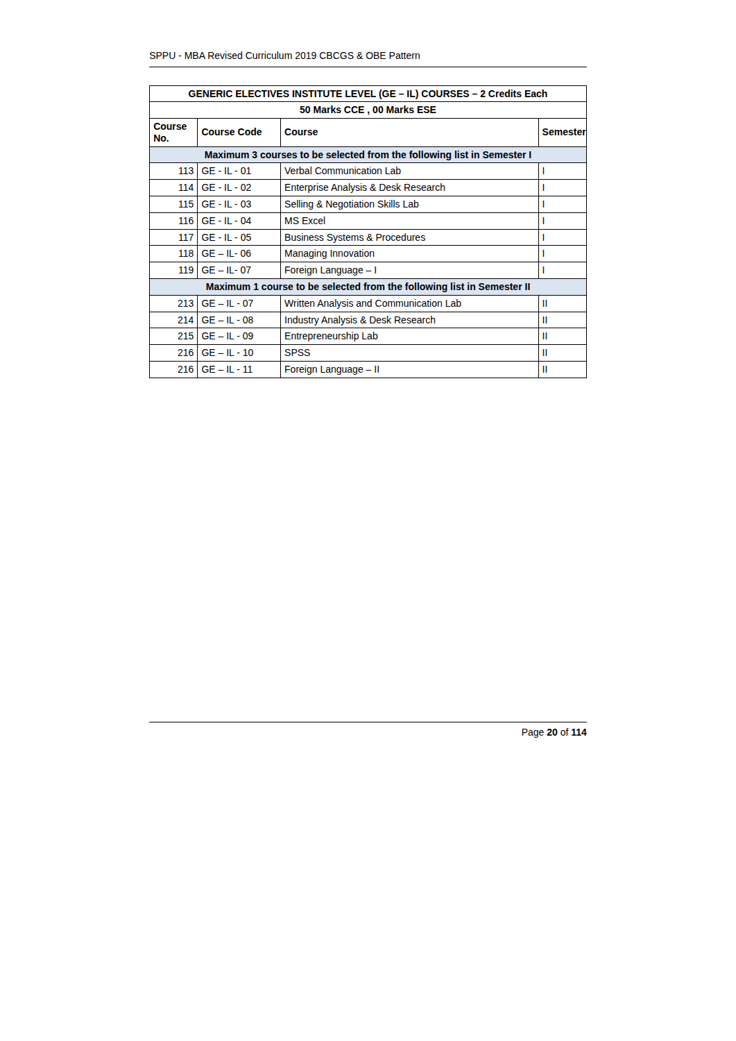SPPU - MBA Revised Curriculum 2019 CBCGS & OBE Pattern
| GENERIC ELECTIVES INSTITUTE LEVEL (GE – IL) COURSES – 2 Credits Each |
| 50 Marks CCE , 00 Marks ESE |
| Course No. | Course Code | Course | Semester |
| Maximum 3 courses to be selected from the following list in Semester I |
| 113 | GE - IL - 01 | Verbal Communication Lab | I |
| 114 | GE - IL - 02 | Enterprise Analysis & Desk Research | I |
| 115 | GE - IL - 03 | Selling & Negotiation Skills Lab | I |
| 116 | GE - IL - 04 | MS Excel | I |
| 117 | GE - IL - 05 | Business Systems & Procedures | I |
| 118 | GE – IL- 06 | Managing Innovation | I |
| 119 | GE – IL- 07 | Foreign Language – I | I |
| Maximum 1 course to be selected from the following list in Semester II |
| 213 | GE – IL - 07 | Written Analysis and Communication Lab | II |
| 214 | GE – IL - 08 | Industry Analysis & Desk Research | II |
| 215 | GE – IL - 09 | Entrepreneurship Lab | II |
| 216 | GE – IL - 10 | SPSS | II |
| 216 | GE – IL - 11 | Foreign Language – II | II |
Page 20 of 114